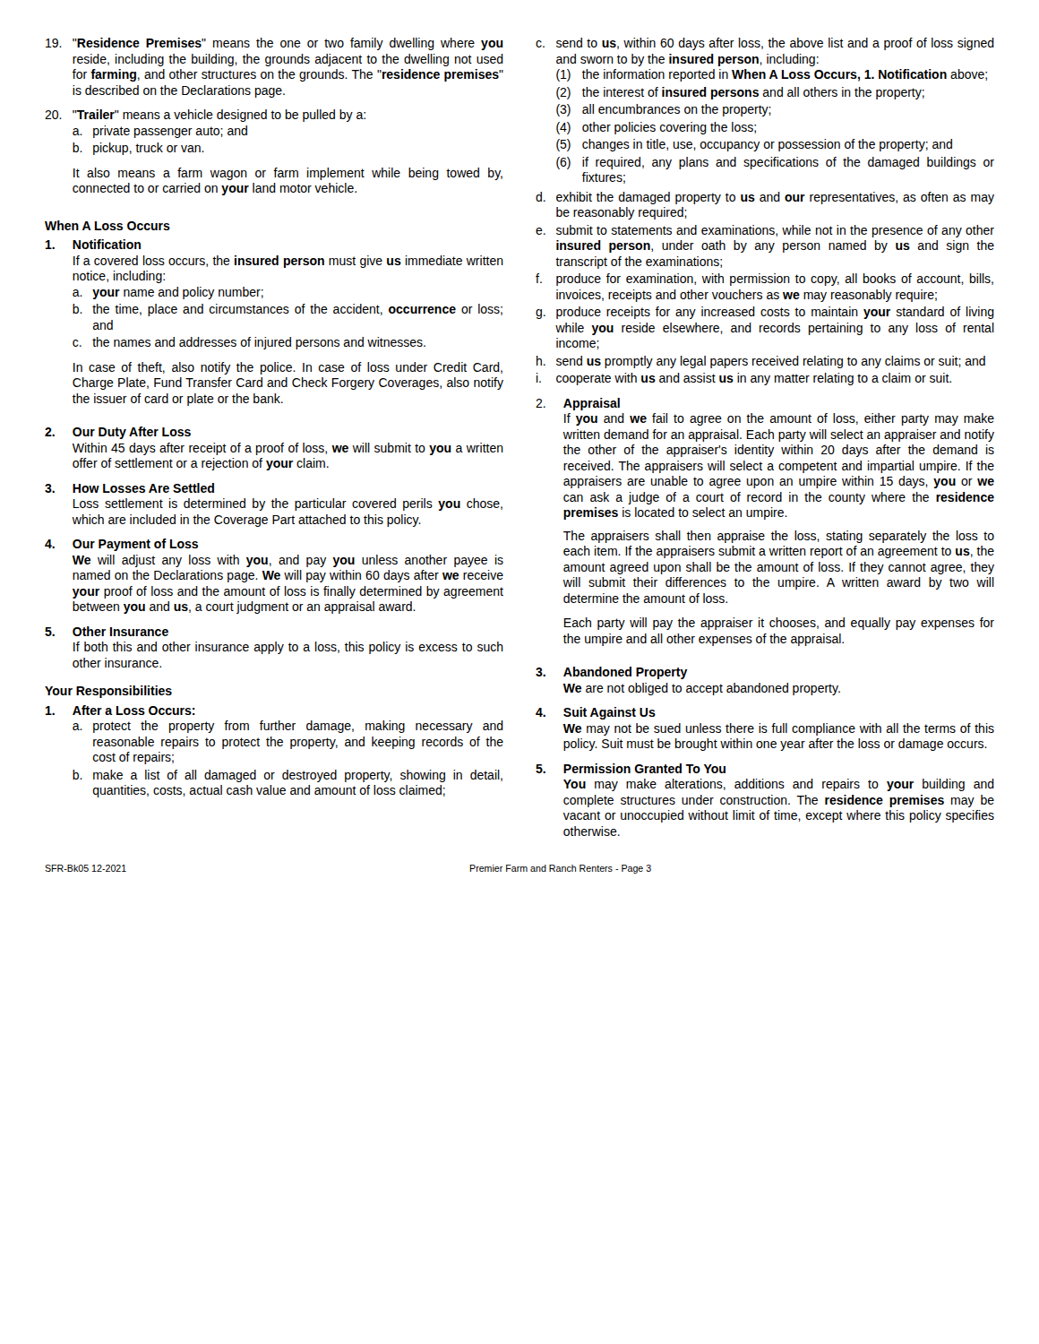19.
"Residence Premises" means the one or two family dwelling where you reside, including the building, the grounds adjacent to the dwelling not used for farming, and other structures on the grounds. The "residence premises" is described on the Declarations page.
20.
"Trailer" means a vehicle designed to be pulled by a:
a.
private passenger auto; and
b.
pickup, truck or van.
It also means a farm wagon or farm implement while being towed by, connected to or carried on your land motor vehicle.
When A Loss Occurs
1.
Notification
If a covered loss occurs, the insured person must give us immediate written notice, including:
a.
your name and policy number;
b.
the time, place and circumstances of the accident, occurrence or loss; and
c.
the names and addresses of injured persons and witnesses.
In case of theft, also notify the police. In case of loss under Credit Card, Charge Plate, Fund Transfer Card and Check Forgery Coverages, also notify the issuer of card or plate or the bank.
2.
Our Duty After Loss
Within 45 days after receipt of a proof of loss, we will submit to you a written offer of settlement or a rejection of your claim.
3.
How Losses Are Settled
Loss settlement is determined by the particular covered perils you chose, which are included in the Coverage Part attached to this policy.
4.
Our Payment of Loss
We will adjust any loss with you, and pay you unless another payee is named on the Declarations page. We will pay within 60 days after we receive your proof of loss and the amount of loss is finally determined by agreement between you and us, a court judgment or an appraisal award.
5.
Other Insurance
If both this and other insurance apply to a loss, this policy is excess to such other insurance.
Your Responsibilities
1.
After a Loss Occurs:
a.
protect the property from further damage, making necessary and reasonable repairs to protect the property, and keeping records of the cost of repairs;
b.
make a list of all damaged or destroyed property, showing in detail, quantities, costs, actual cash value and amount of loss claimed;
c.
send to us, within 60 days after loss, the above list and a proof of loss signed and sworn to by the insured person, including:
(1)
the information reported in When A Loss Occurs, 1. Notification above;
(2)
the interest of insured persons and all others in the property;
(3)
all encumbrances on the property;
(4)
other policies covering the loss;
(5)
changes in title, use, occupancy or possession of the property; and
(6)
if required, any plans and specifications of the damaged buildings or fixtures;
d.
exhibit the damaged property to us and our representatives, as often as may be reasonably required;
e.
submit to statements and examinations, while not in the presence of any other insured person, under oath by any person named by us and sign the transcript of the examinations;
f.
produce for examination, with permission to copy, all books of account, bills, invoices, receipts and other vouchers as we may reasonably require;
g.
produce receipts for any increased costs to maintain your standard of living while you reside elsewhere, and records pertaining to any loss of rental income;
h.
send us promptly any legal papers received relating to any claims or suit; and
i.
cooperate with us and assist us in any matter relating to a claim or suit.
2.
Appraisal
If you and we fail to agree on the amount of loss, either party may make written demand for an appraisal. Each party will select an appraiser and notify the other of the appraiser's identity within 20 days after the demand is received. The appraisers will select a competent and impartial umpire. If the appraisers are unable to agree upon an umpire within 15 days, you or we can ask a judge of a court of record in the county where the residence premises is located to select an umpire.
The appraisers shall then appraise the loss, stating separately the loss to each item. If the appraisers submit a written report of an agreement to us, the amount agreed upon shall be the amount of loss. If they cannot agree, they will submit their differences to the umpire. A written award by two will determine the amount of loss.
Each party will pay the appraiser it chooses, and equally pay expenses for the umpire and all other expenses of the appraisal.
3.
Abandoned Property
We are not obliged to accept abandoned property.
4.
Suit Against Us
We may not be sued unless there is full compliance with all the terms of this policy. Suit must be brought within one year after the loss or damage occurs.
5.
Permission Granted To You
You may make alterations, additions and repairs to your building and complete structures under construction. The residence premises may be vacant or unoccupied without limit of time, except where this policy specifies otherwise.
SFR-Bk05 12-2021
Premier Farm and Ranch Renters - Page 3